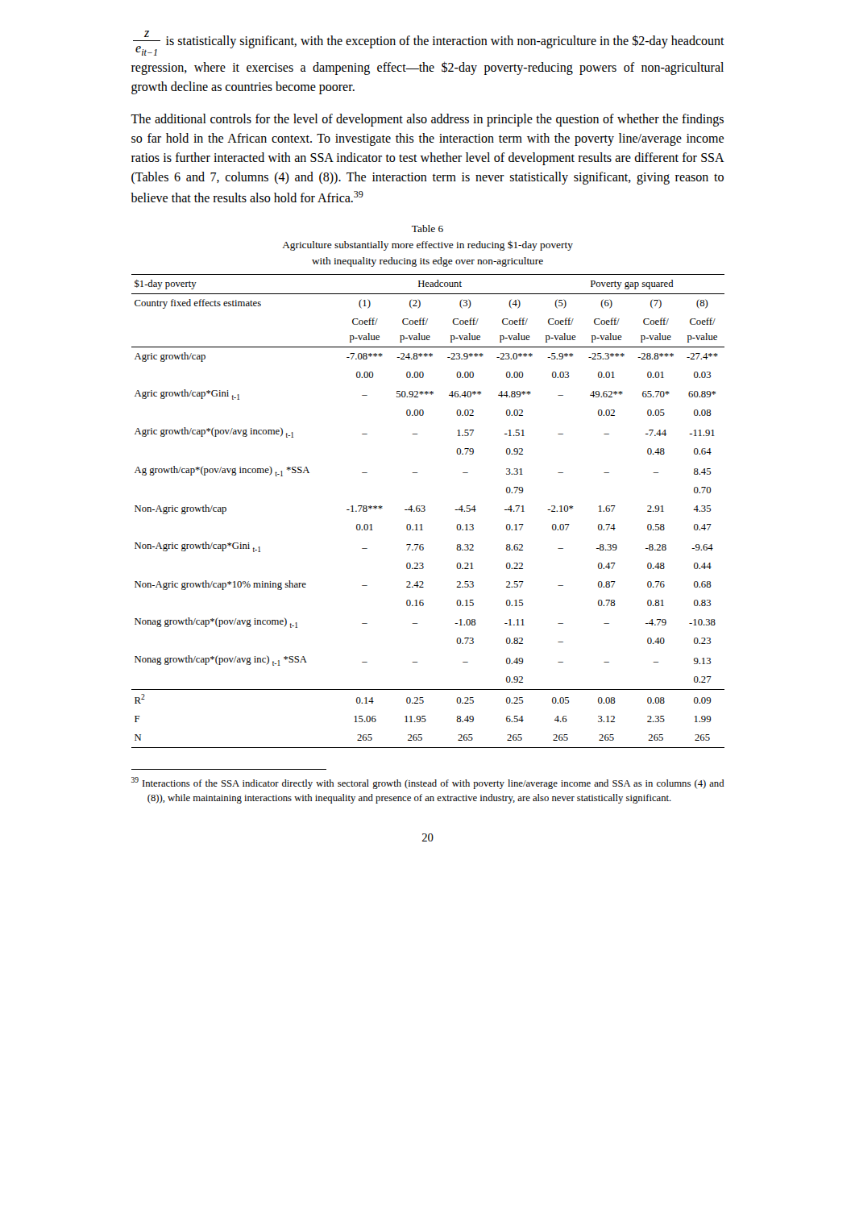zeit−1 is statistically significant, with the exception of the interaction with non-agriculture in the $2-day headcount regression, where it exercises a dampening effect—the $2-day poverty-reducing powers of non-agricultural growth decline as countries become poorer.
The additional controls for the level of development also address in principle the question of whether the findings so far hold in the African context. To investigate this the interaction term with the poverty line/average income ratios is further interacted with an SSA indicator to test whether level of development results are different for SSA (Tables 6 and 7, columns (4) and (8)). The interaction term is never statistically significant, giving reason to believe that the results also hold for Africa.39
Table 6 Agriculture substantially more effective in reducing $1-day poverty with inequality reducing its edge over non-agriculture
| $1-day poverty | Headcount | Poverty gap squared |
| --- | --- | --- |
| Country fixed effects estimates | (1) | (2) | (3) | (4) | (5) | (6) | (7) | (8) |
| | Coeff/ p-value | Coeff/ p-value | Coeff/ p-value | Coeff/ p-value | Coeff/ p-value | Coeff/ p-value | Coeff/ p-value | Coeff/ p-value |
| Agric growth/cap | -7.08*** | -24.8*** | -23.9*** | -23.0*** | -5.9** | -25.3*** | -28.8*** | -27.4** |
| | 0.00 | 0.00 | 0.00 | 0.00 | 0.03 | 0.01 | 0.01 | 0.03 |
| Agric growth/cap*Gini t-1 | – | 50.92*** | 46.40** | 44.89** | – | 49.62** | 65.70* | 60.89* |
| | | 0.00 | 0.02 | 0.02 | | 0.02 | 0.05 | 0.08 |
| Agric growth/cap*(pov/avg income) t-1 | – | – | 1.57 | -1.51 | – | – | -7.44 | -11.91 |
| | | | 0.79 | 0.92 | | | 0.48 | 0.64 |
| Ag growth/cap*(pov/avg income) t-1 *SSA | – | – | – | 3.31 | – | – | – | 8.45 |
| | | | | 0.79 | | | | 0.70 |
| Non-Agric growth/cap | -1.78*** | -4.63 | -4.54 | -4.71 | -2.10* | 1.67 | 2.91 | 4.35 |
| | 0.01 | 0.11 | 0.13 | 0.17 | 0.07 | 0.74 | 0.58 | 0.47 |
| Non-Agric growth/cap*Gini t-1 | – | 7.76 | 8.32 | 8.62 | – | -8.39 | -8.28 | -9.64 |
| | | 0.23 | 0.21 | 0.22 | | 0.47 | 0.48 | 0.44 |
| Non-Agric growth/cap*10% mining share | – | 2.42 | 2.53 | 2.57 | – | 0.87 | 0.76 | 0.68 |
| | | 0.16 | 0.15 | 0.15 | | 0.78 | 0.81 | 0.83 |
| Nonag growth/cap*(pov/avg income) t-1 | – | – | -1.08 | -1.11 | – | – | -4.79 | -10.38 |
| | | | 0.73 | 0.82 | – | | 0.40 | 0.23 |
| Nonag growth/cap*(pov/avg inc) t-1 *SSA | – | – | – | 0.49 | – | – | – | 9.13 |
| | | | | 0.92 | | | | 0.27 |
| R 2 | 0.14 | 0.25 | 0.25 | 0.25 | 0.05 | 0.08 | 0.08 | 0.09 |
| F | 15.06 | 11.95 | 8.49 | 6.54 | 4.6 | 3.12 | 2.35 | 1.99 |
| N | 265 | 265 | 265 | 265 | 265 | 265 | 265 | 265 |
39 Interactions of the SSA indicator directly with sectoral growth (instead of with poverty line/average income and SSA as in columns (4) and (8)), while maintaining interactions with inequality and presence of an extractive industry, are also never statistically significant.
20